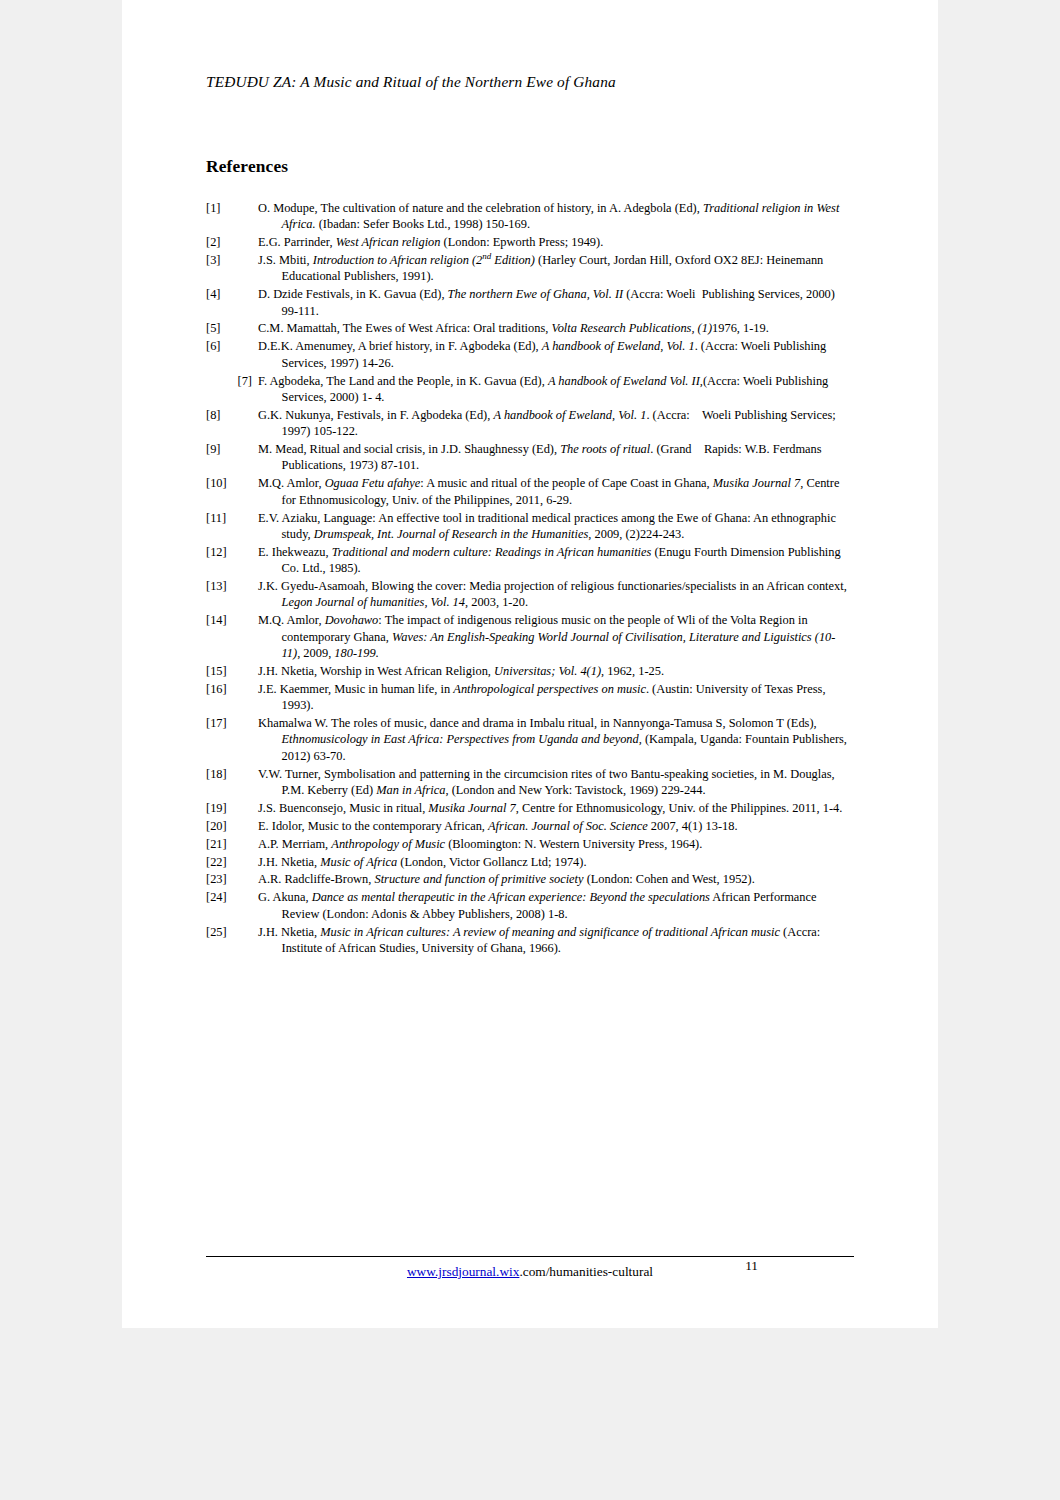TEĐUĐU ZA: A Music and Ritual of the Northern Ewe of Ghana
References
[1]
O. Modupe, The cultivation of nature and the celebration of history, in A. Adegbola (Ed), Traditional religion in West Africa. (Ibadan: Sefer Books Ltd., 1998) 150-169.
[2]
E.G. Parrinder, West African religion (London: Epworth Press; 1949).
[3]
J.S. Mbiti, Introduction to African religion (2nd Edition) (Harley Court, Jordan Hill, Oxford OX2 8EJ: Heinemann Educational Publishers, 1991).
[4]
D. Dzide Festivals, in K. Gavua (Ed), The northern Ewe of Ghana, Vol. II (Accra: Woeli Publishing Services, 2000) 99-111.
[5]
C.M. Mamattah, The Ewes of West Africa: Oral traditions, Volta Research Publications, (1) 1976, 1-19.
[6]
D.E.K. Amenumey, A brief history, in F. Agbodeka (Ed), A handbook of Eweland, Vol. 1. (Accra: Woeli Publishing Services, 1997) 14-26.
[7]
F. Agbodeka, The Land and the People, in K. Gavua (Ed), A handbook of Eweland Vol. II,(Accra: Woeli Publishing Services, 2000) 1- 4.
[8]
G.K. Nukunya, Festivals, in F. Agbodeka (Ed), A handbook of Eweland, Vol. 1. (Accra: Woeli Publishing Services; 1997) 105-122.
[9]
M. Mead, Ritual and social crisis, in J.D. Shaughnessy (Ed), The roots of ritual. (Grand Rapids: W.B. Ferdmans Publications, 1973) 87-101.
[10]
M.Q. Amlor, Oguaa Fetu afahye: A music and ritual of the people of Cape Coast in Ghana, Musika Journal 7, Centre for Ethnomusicology, Univ. of the Philippines, 2011, 6-29.
[11]
E.V. Aziaku, Language: An effective tool in traditional medical practices among the Ewe of Ghana: An ethnographic study, Drumspeak, Int. Journal of Research in the Humanities, 2009, (2)224-243.
[12]
E. Ihekweazu, Traditional and modern culture: Readings in African humanities (Enugu Fourth Dimension Publishing Co. Ltd., 1985).
[13]
J.K. Gyedu-Asamoah, Blowing the cover: Media projection of religious functionaries/specialists in an African context, Legon Journal of humanities, Vol. 14, 2003, 1-20.
[14]
M.Q. Amlor, Dovohawo: The impact of indigenous religious music on the people of Wli of the Volta Region in contemporary Ghana, Waves: An English-Speaking World Journal of Civilisation, Literature and Liguistics (10-11), 2009, 180-199.
[15]
J.H. Nketia, Worship in West African Religion, Universitas; Vol. 4(1), 1962, 1-25.
[16]
J.E. Kaemmer, Music in human life, in Anthropological perspectives on music. (Austin: University of Texas Press, 1993).
[17]
Khamalwa W. The roles of music, dance and drama in Imbalu ritual, in Nannyonga-Tamusa S, Solomon T (Eds), Ethnomusicology in East Africa: Perspectives from Uganda and beyond, (Kampala, Uganda: Fountain Publishers, 2012) 63-70.
[18]
V.W. Turner, Symbolisation and patterning in the circumcision rites of two Bantu-speaking societies, in M. Douglas, P.M. Keberry (Ed) Man in Africa, (London and New York: Tavistock, 1969) 229-244.
[19]
J.S. Buenconsejo, Music in ritual, Musika Journal 7, Centre for Ethnomusicology, Univ. of the Philippines. 2011, 1-4.
[20]
E. Idolor, Music to the contemporary African, African. Journal of Soc. Science 2007, 4(1) 13-18.
[21]
A.P. Merriam, Anthropology of Music (Bloomington: N. Western University Press, 1964).
[22]
J.H. Nketia, Music of Africa (London, Victor Gollancz Ltd; 1974).
[23]
A.R. Radcliffe-Brown, Structure and function of primitive society (London: Cohen and West, 1952).
[24]
G. Akuna, Dance as mental therapeutic in the African experience: Beyond the speculations African Performance Review (London: Adonis & Abbey Publishers, 2008) 1-8.
[25]
J.H. Nketia, Music in African cultures: A review of meaning and significance of traditional African music (Accra: Institute of African Studies, University of Ghana, 1966).
www.jrsdjournal.wix.com/humanities-cultural 11